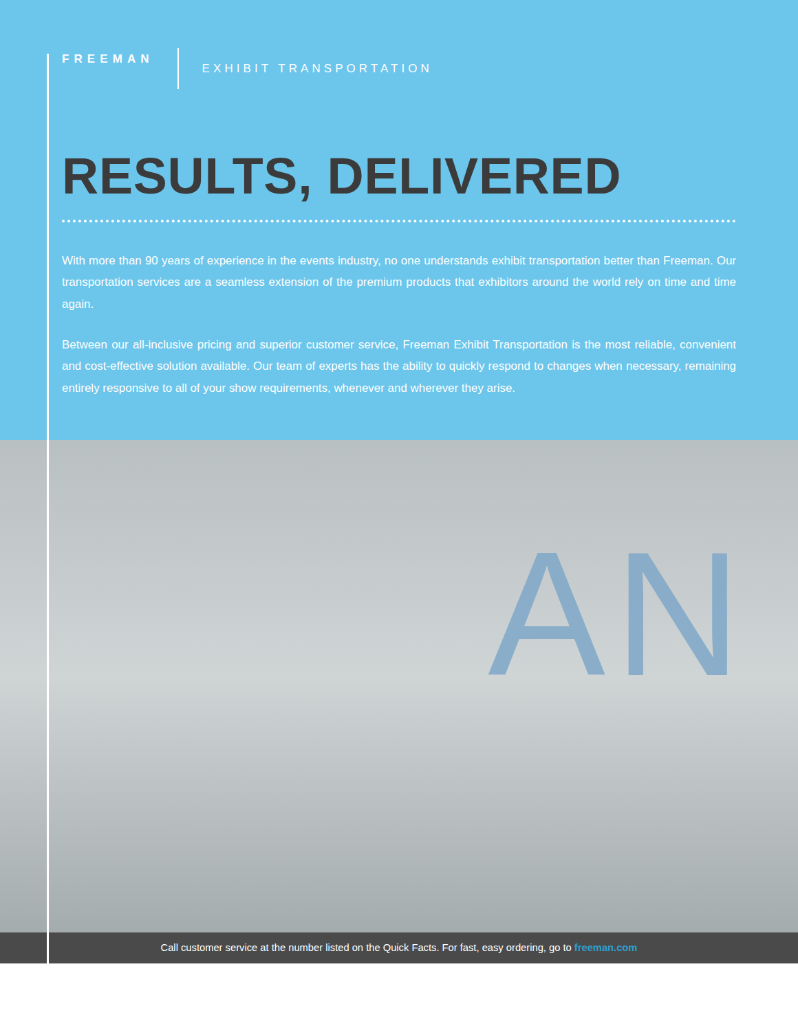FREEMAN
EXHIBIT TRANSPORTATION
Results, Delivered
With more than 90 years of experience in the events industry, no one understands exhibit transportation better than Freeman. Our transportation services are a seamless extension of the premium products that exhibitors around the world rely on time and time again.
Between our all-inclusive pricing and superior customer service, Freeman Exhibit Transportation is the most reliable, convenient and cost-effective solution available. Our team of experts has the ability to quickly respond to changes when necessary, remaining entirely responsive to all of your show requirements, whenever and wherever they arise.
AN
Call customer service at the number listed on the Quick Facts. For fast, easy ordering, go to freeman.com